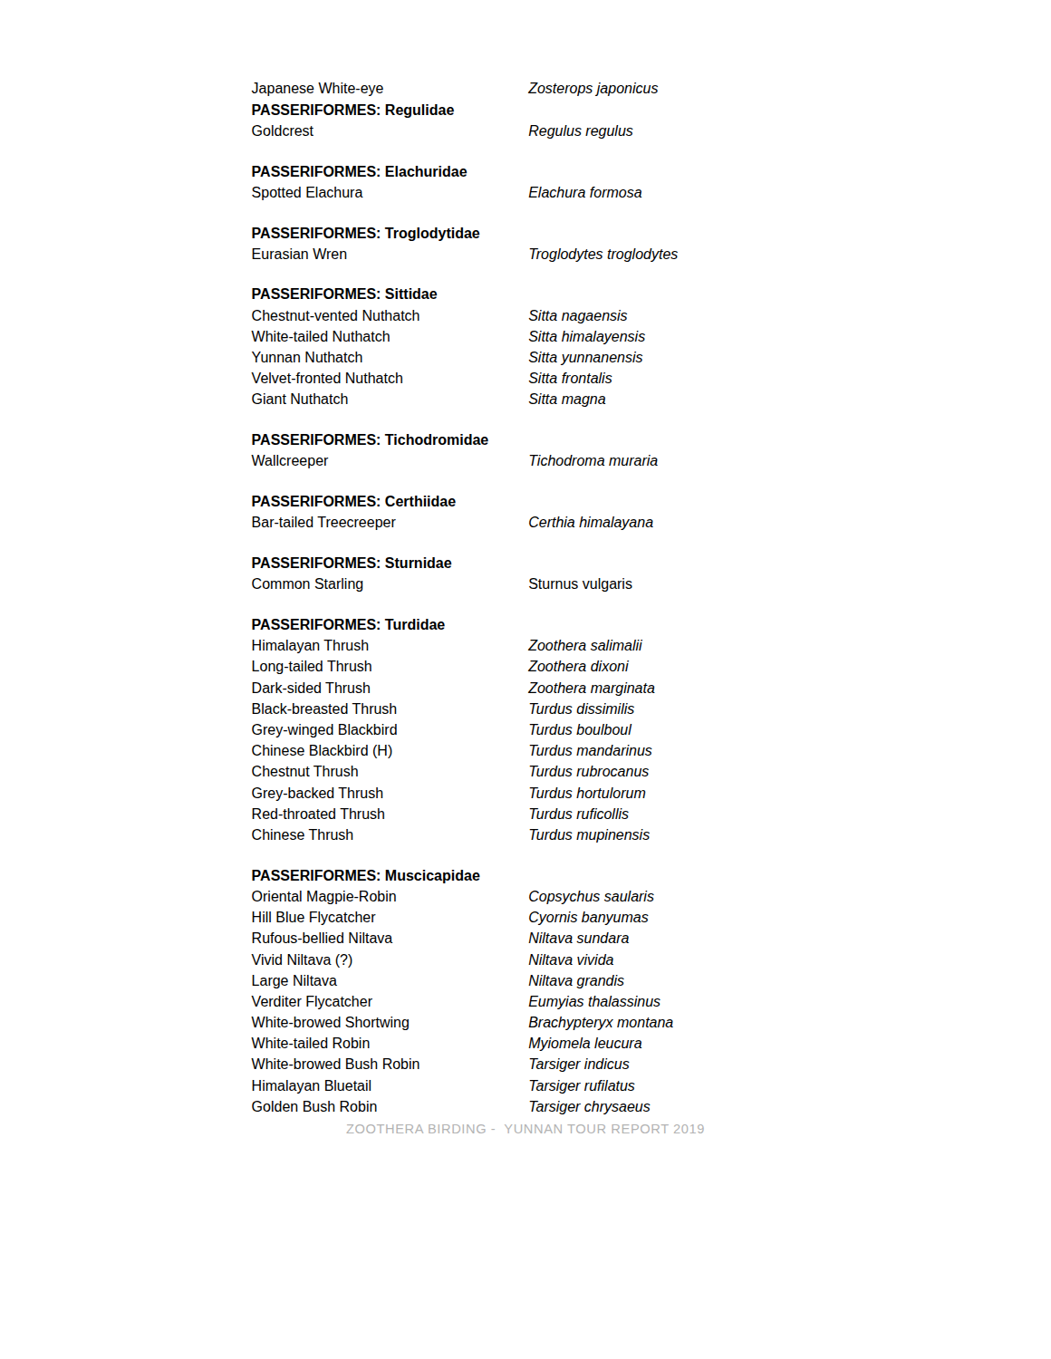Japanese White-eye Zosterops japonicus
PASSERIFORMES: Regulidae
Goldcrest Regulus regulus
PASSERIFORMES: Elachuridae
Spotted Elachura Elachura formosa
PASSERIFORMES: Troglodytidae
Eurasian Wren Troglodytes troglodytes
PASSERIFORMES: Sittidae
Chestnut-vented Nuthatch Sitta nagaensis
White-tailed Nuthatch Sitta himalayensis
Yunnan Nuthatch Sitta yunnanensis
Velvet-fronted Nuthatch Sitta frontalis
Giant Nuthatch Sitta magna
PASSERIFORMES: Tichodromidae
Wallcreeper Tichodroma muraria
PASSERIFORMES: Certhiidae
Bar-tailed Treecreeper Certhia himalayana
PASSERIFORMES: Sturnidae
Common Starling Sturnus vulgaris
PASSERIFORMES: Turdidae
Himalayan Thrush Zoothera salimalii
Long-tailed Thrush Zoothera dixoni
Dark-sided Thrush Zoothera marginata
Black-breasted Thrush Turdus dissimilis
Grey-winged Blackbird Turdus boulboul
Chinese Blackbird (H) Turdus mandarinus
Chestnut Thrush Turdus rubrocanus
Grey-backed Thrush Turdus hortulorum
Red-throated Thrush Turdus ruficollis
Chinese Thrush Turdus mupinensis
PASSERIFORMES: Muscicapidae
Oriental Magpie-Robin Copsychus saularis
Hill Blue Flycatcher Cyornis banyumas
Rufous-bellied Niltava Niltava sundara
Vivid Niltava (?) Niltava vivida
Large Niltava Niltava grandis
Verditer Flycatcher Eumyias thalassinus
White-browed Shortwing Brachypteryx montana
White-tailed Robin Myiomela leucura
White-browed Bush Robin Tarsiger indicus
Himalayan Bluetail Tarsiger rufilatus
Golden Bush Robin Tarsiger chrysaeus
ZOOTHERA BIRDING - YUNNAN TOUR REPORT 2019